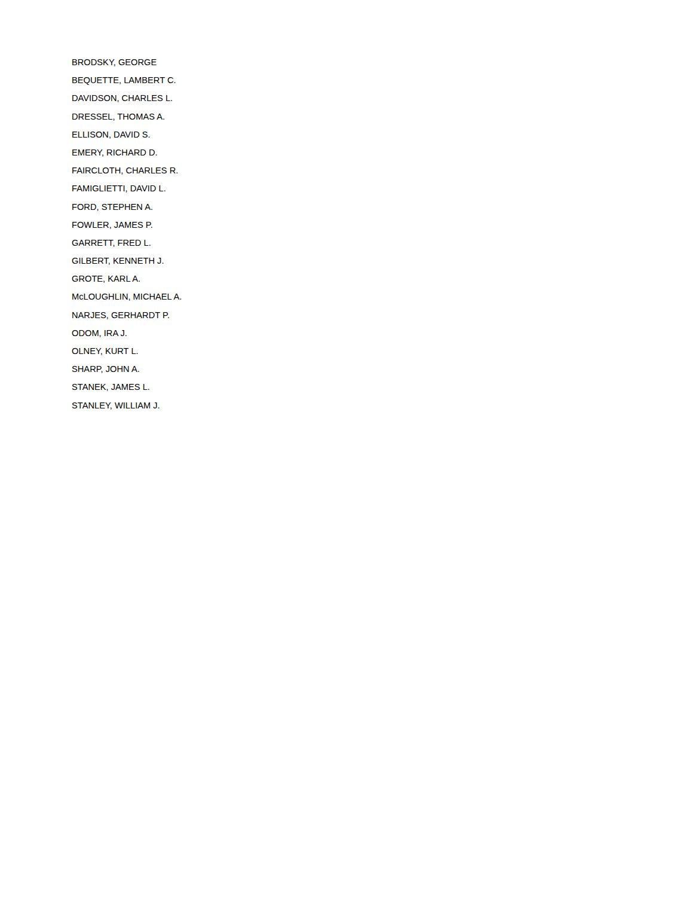BRODSKY, GEORGE
BEQUETTE, LAMBERT C.
DAVIDSON, CHARLES L.
DRESSEL, THOMAS A.
ELLISON, DAVID S.
EMERY, RICHARD D.
FAIRCLOTH, CHARLES R.
FAMIGLIETTI, DAVID L.
FORD, STEPHEN A.
FOWLER, JAMES P.
GARRETT, FRED L.
GILBERT, KENNETH J.
GROTE, KARL A.
McLOUGHLIN, MICHAEL A.
NARJES, GERHARDT P.
ODOM, IRA J.
OLNEY, KURT L.
SHARP, JOHN A.
STANEK, JAMES L.
STANLEY, WILLIAM J.